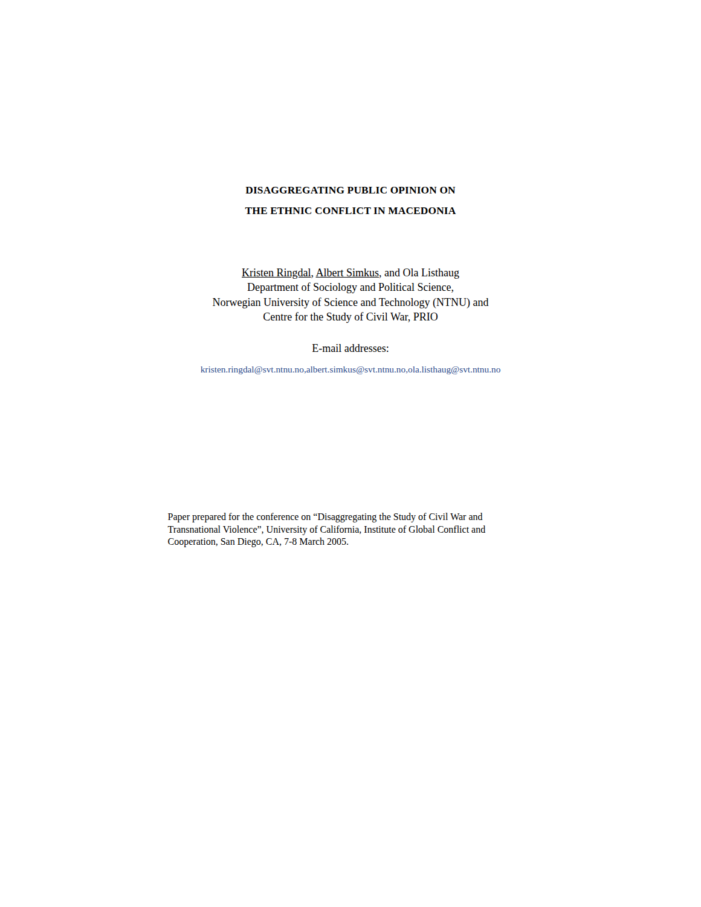Disaggregating Public Opinion on
The Ethnic Conflict in Macedonia
Kristen Ringdal, Albert Simkus, and Ola Listhaug
Department of Sociology and Political Science,
Norwegian University of Science and Technology (NTNU) and
Centre for the Study of Civil War, PRIO
E-mail addresses: kristen.ringdal@svt.ntnu.no,albert.simkus@svt.ntnu.no,ola.listhaug@svt.ntnu.no
Paper prepared for the conference on “Disaggregating the Study of Civil War and Transnational Violence”, University of California, Institute of Global Conflict and Cooperation, San Diego, CA, 7-8 March 2005.